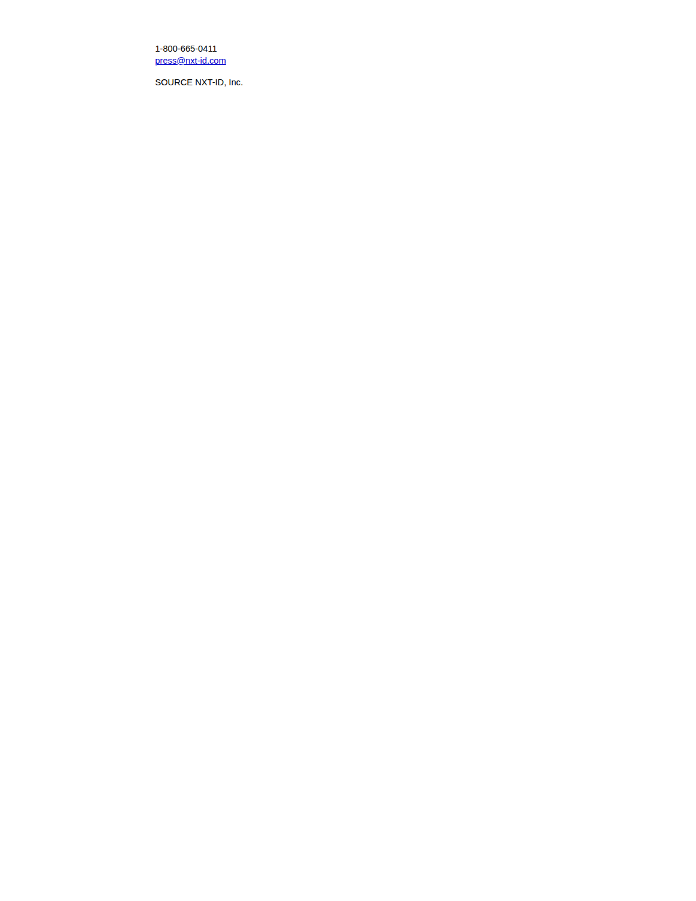1-800-665-0411
press@nxt-id.com
SOURCE NXT-ID, Inc.